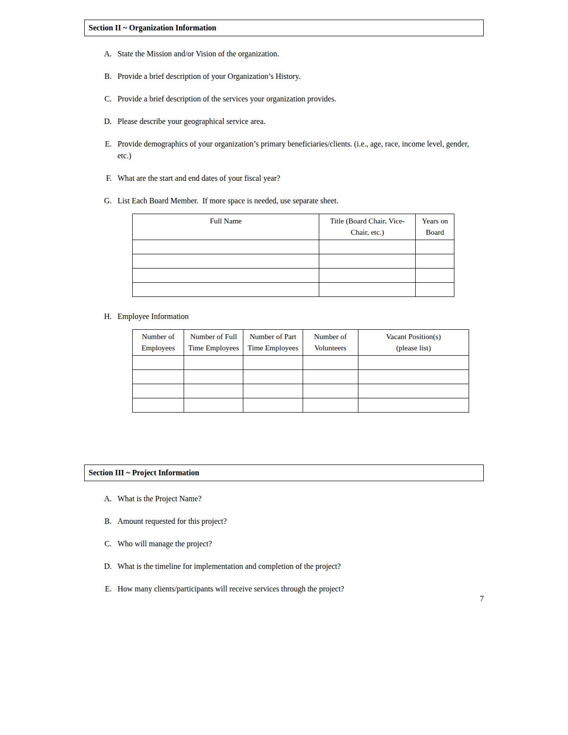Section II ~ Organization Information
State the Mission and/or Vision of the organization.
Provide a brief description of your Organization’s History.
Provide a brief description of the services your organization provides.
Please describe your geographical service area.
Provide demographics of your organization’s primary beneficiaries/clients. (i.e., age, race, income level, gender, etc.)
What are the start and end dates of your fiscal year?
List Each Board Member. If more space is needed, use separate sheet.
| Full Name | Title (Board Chair, Vice-Chair, etc.) | Years on Board |
| --- | --- | --- |
Employee Information
| Number of Employees | Number of Full Time Employees | Number of Part Time Employees | Number of Volunteers | Vacant Position(s) (please list) |
| --- | --- | --- | --- | --- |
Section III ~ Project Information
What is the Project Name?
Amount requested for this project?
Who will manage the project?
What is the timeline for implementation and completion of the project?
How many clients/participants will receive services through the project?
7